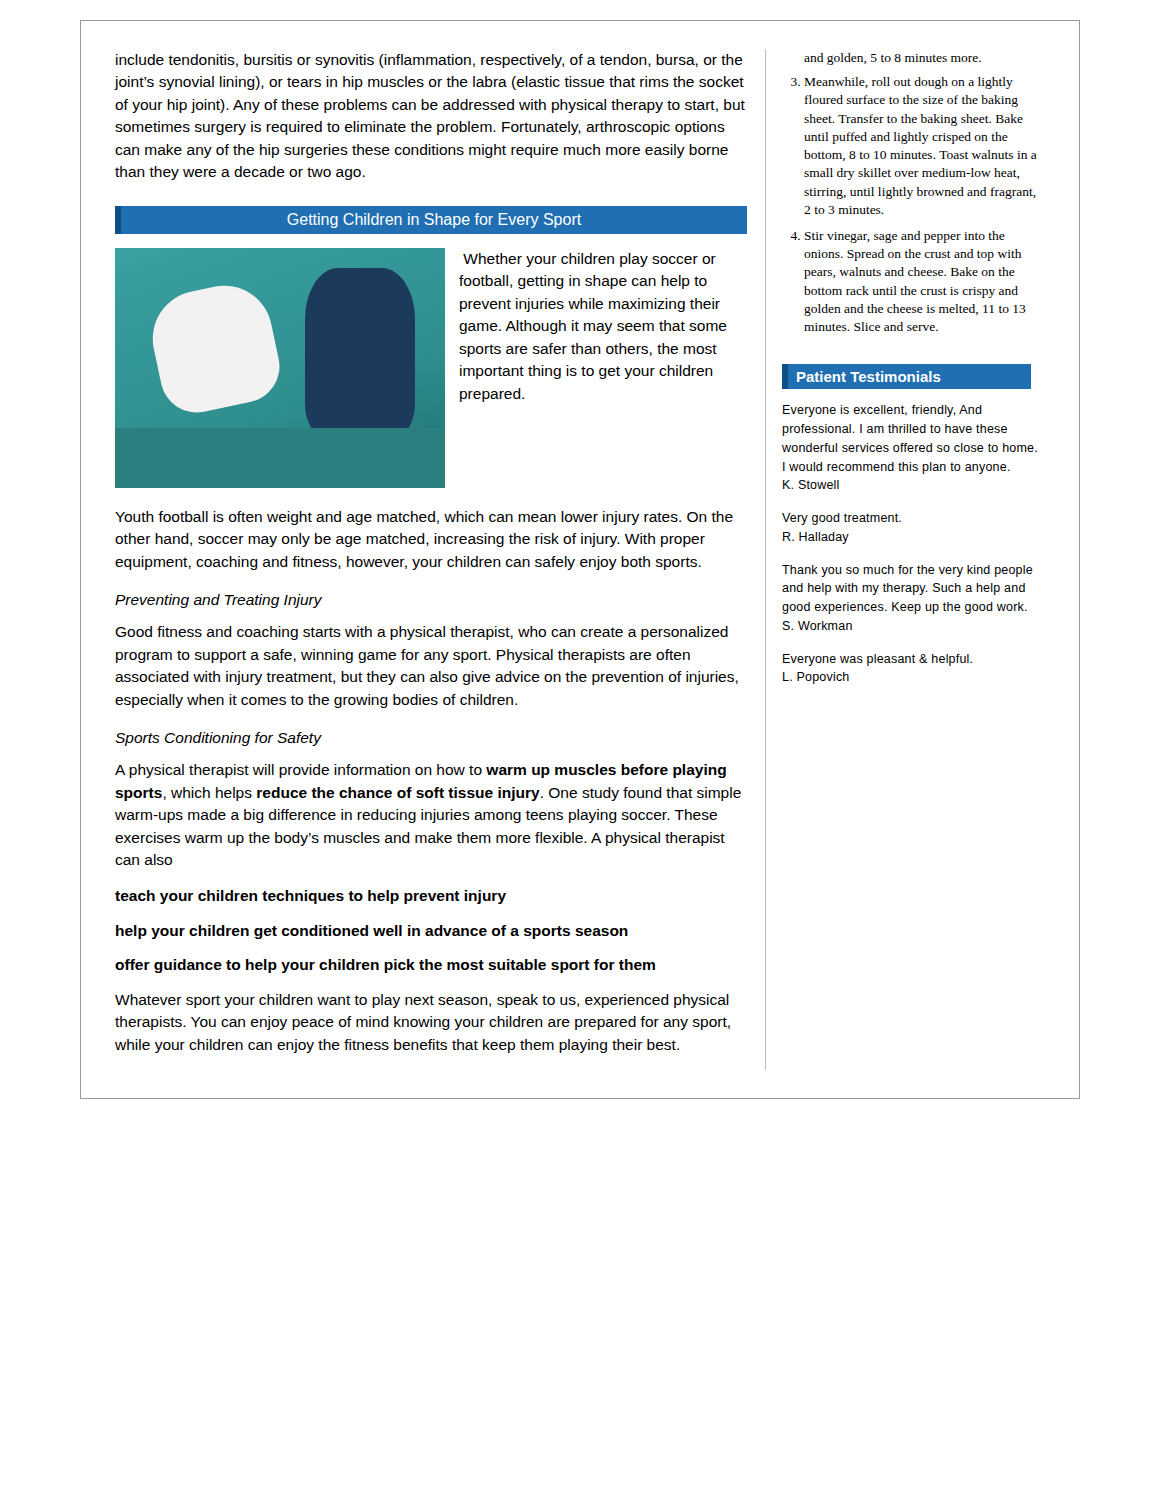include tendonitis, bursitis or synovitis (inflammation, respectively, of a tendon, bursa, or the joint’s synovial lining), or tears in hip muscles or the labra (elastic tissue that rims the socket of your hip joint). Any of these problems can be addressed with physical therapy to start, but sometimes surgery is required to eliminate the problem. Fortunately, arthroscopic options can make any of the hip surgeries these conditions might require much more easily borne than they were a decade or two ago.
Getting Children in Shape for Every Sport
Whether your children play soccer or football, getting in shape can help to prevent injuries while maximizing their game. Although it may seem that some sports are safer than others, the most important thing is to get your children prepared.
Youth football is often weight and age matched, which can mean lower injury rates. On the other hand, soccer may only be age matched, increasing the risk of injury. With proper equipment, coaching and fitness, however, your children can safely enjoy both sports.
Preventing and Treating Injury
Good fitness and coaching starts with a physical therapist, who can create a personalized program to support a safe, winning game for any sport. Physical therapists are often associated with injury treatment, but they can also give advice on the prevention of injuries, especially when it comes to the growing bodies of children.
Sports Conditioning for Safety
A physical therapist will provide information on how to warm up muscles before playing sports, which helps reduce the chance of soft tissue injury. One study found that simple warm-ups made a big difference in reducing injuries among teens playing soccer. These exercises warm up the body’s muscles and make them more flexible. A physical therapist can also
teach your children techniques to help prevent injury
help your children get conditioned well in advance of a sports season
offer guidance to help your children pick the most suitable sport for them
Whatever sport your children want to play next season, speak to us, experienced physical therapists. You can enjoy peace of mind knowing your children are prepared for any sport, while your children can enjoy the fitness benefits that keep them playing their best.
and golden, 5 to 8 minutes more.
Meanwhile, roll out dough on a lightly floured surface to the size of the baking sheet. Transfer to the baking sheet. Bake until puffed and lightly crisped on the bottom, 8 to 10 minutes. Toast walnuts in a small dry skillet over medium-low heat, stirring, until lightly browned and fragrant, 2 to 3 minutes.
Stir vinegar, sage and pepper into the onions. Spread on the crust and top with pears, walnuts and cheese. Bake on the bottom rack until the crust is crispy and golden and the cheese is melted, 11 to 13 minutes. Slice and serve.
Patient Testimonials
Everyone is excellent, friendly, And professional. I am thrilled to have these wonderful services offered so close to home. I would recommend this plan to anyone.K. Stowell
Very good treatment.R. Halladay
Thank you so much for the very kind people and help with my therapy. Such a help and good experiences. Keep up the good work.S. Workman
Everyone was pleasant & helpful.L. Popovich